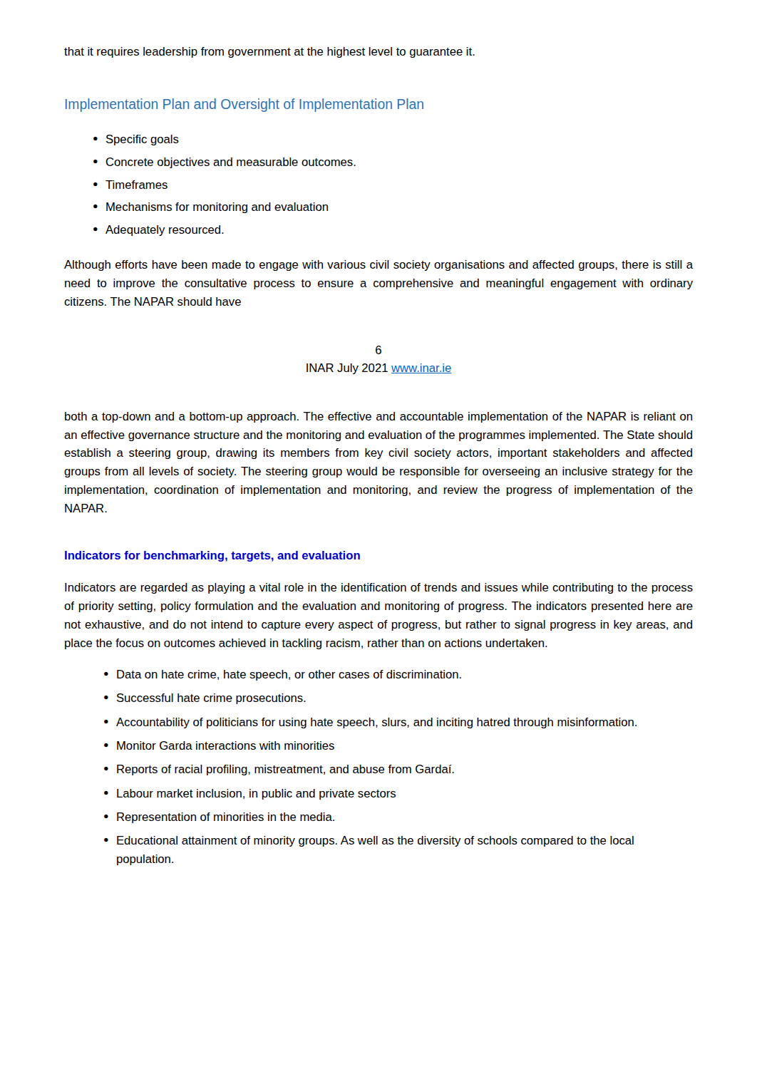that it requires leadership from government at the highest level to guarantee it.
Implementation Plan and Oversight of Implementation Plan
Specific goals
Concrete objectives and measurable outcomes.
Timeframes
Mechanisms for monitoring and evaluation
Adequately resourced.
Although efforts have been made to engage with various civil society organisations and affected groups, there is still a need to improve the consultative process to ensure a comprehensive and meaningful engagement with ordinary citizens. The NAPAR should have
6 INAR July 2021 www.inar.ie
both a top-down and a bottom-up approach. The effective and accountable implementation of the NAPAR is reliant on an effective governance structure and the monitoring and evaluation of the programmes implemented. The State should establish a steering group, drawing its members from key civil society actors, important stakeholders and affected groups from all levels of society. The steering group would be responsible for overseeing an inclusive strategy for the implementation, coordination of implementation and monitoring, and review the progress of implementation of the NAPAR.
Indicators for benchmarking, targets, and evaluation
Indicators are regarded as playing a vital role in the identification of trends and issues while contributing to the process of priority setting, policy formulation and the evaluation and monitoring of progress. The indicators presented here are not exhaustive, and do not intend to capture every aspect of progress, but rather to signal progress in key areas, and place the focus on outcomes achieved in tackling racism, rather than on actions undertaken.
Data on hate crime, hate speech, or other cases of discrimination.
Successful hate crime prosecutions.
Accountability of politicians for using hate speech, slurs, and inciting hatred through misinformation.
Monitor Garda interactions with minorities
Reports of racial profiling, mistreatment, and abuse from Gardaí.
Labour market inclusion, in public and private sectors
Representation of minorities in the media.
Educational attainment of minority groups. As well as the diversity of schools compared to the local population.